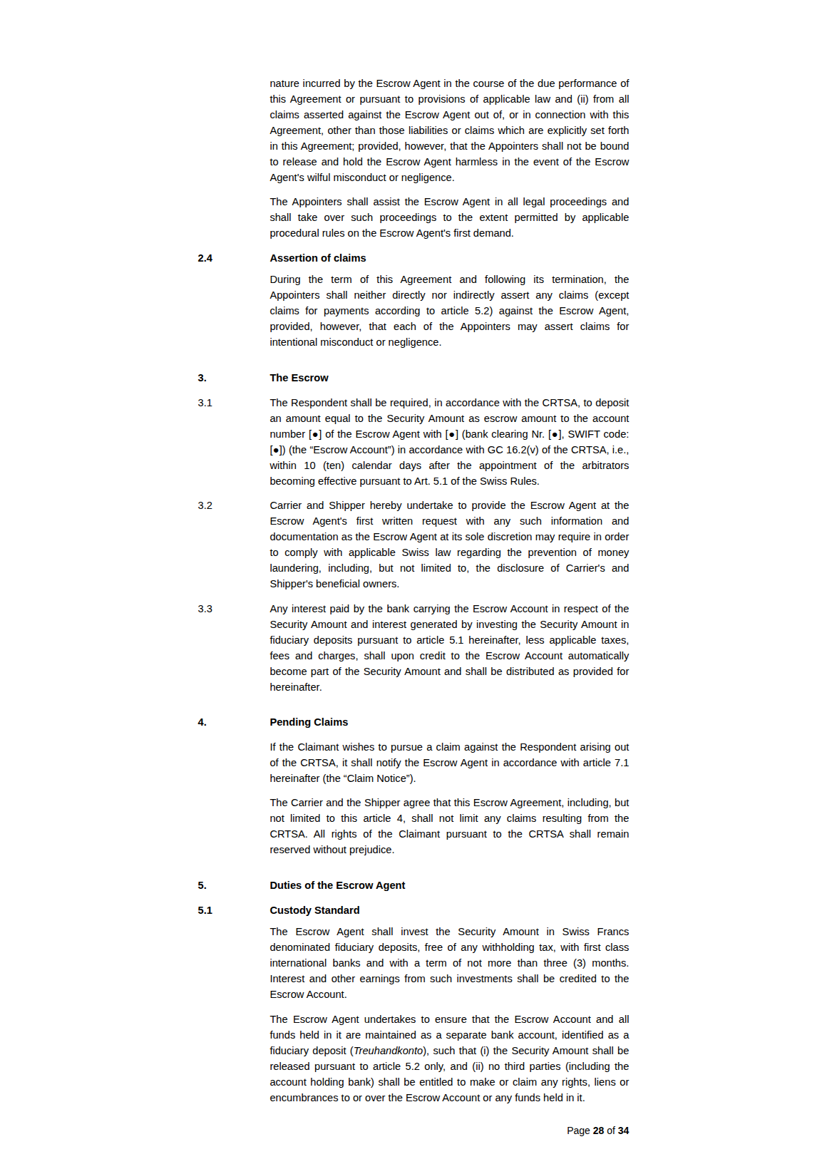nature incurred by the Escrow Agent in the course of the due performance of this Agreement or pursuant to provisions of applicable law and (ii) from all claims asserted against the Escrow Agent out of, or in connection with this Agreement, other than those liabilities or claims which are explicitly set forth in this Agreement; provided, however, that the Appointers shall not be bound to release and hold the Escrow Agent harmless in the event of the Escrow Agent's wilful misconduct or negligence.
The Appointers shall assist the Escrow Agent in all legal proceedings and shall take over such proceedings to the extent permitted by applicable procedural rules on the Escrow Agent's first demand.
2.4
Assertion of claims
During the term of this Agreement and following its termination, the Appointers shall neither directly nor indirectly assert any claims (except claims for payments according to article 5.2) against the Escrow Agent, provided, however, that each of the Appointers may assert claims for intentional misconduct or negligence.
3.
The Escrow
3.1
The Respondent shall be required, in accordance with the CRTSA, to deposit an amount equal to the Security Amount as escrow amount to the account number [●] of the Escrow Agent with [●] (bank clearing Nr. [●], SWIFT code: [●]) (the “Escrow Account”) in accordance with GC 16.2(v) of the CRTSA, i.e., within 10 (ten) calendar days after the appointment of the arbitrators becoming effective pursuant to Art. 5.1 of the Swiss Rules.
3.2
Carrier and Shipper hereby undertake to provide the Escrow Agent at the Escrow Agent's first written request with any such information and documentation as the Escrow Agent at its sole discretion may require in order to comply with applicable Swiss law regarding the prevention of money laundering, including, but not limited to, the disclosure of Carrier's and Shipper's beneficial owners.
3.3
Any interest paid by the bank carrying the Escrow Account in respect of the Security Amount and interest generated by investing the Security Amount in fiduciary deposits pursuant to article 5.1 hereinafter, less applicable taxes, fees and charges, shall upon credit to the Escrow Account automatically become part of the Security Amount and shall be distributed as provided for hereinafter.
4.
Pending Claims
If the Claimant wishes to pursue a claim against the Respondent arising out of the CRTSA, it shall notify the Escrow Agent in accordance with article 7.1 hereinafter (the “Claim Notice”).
The Carrier and the Shipper agree that this Escrow Agreement, including, but not limited to this article 4, shall not limit any claims resulting from the CRTSA. All rights of the Claimant pursuant to the CRTSA shall remain reserved without prejudice.
5.
Duties of the Escrow Agent
5.1
Custody Standard
The Escrow Agent shall invest the Security Amount in Swiss Francs denominated fiduciary deposits, free of any withholding tax, with first class international banks and with a term of not more than three (3) months. Interest and other earnings from such investments shall be credited to the Escrow Account.
The Escrow Agent undertakes to ensure that the Escrow Account and all funds held in it are maintained as a separate bank account, identified as a fiduciary deposit (Treuhandkonto), such that (i) the Security Amount shall be released pursuant to article 5.2 only, and (ii) no third parties (including the account holding bank) shall be entitled to make or claim any rights, liens or encumbrances to or over the Escrow Account or any funds held in it.
Page 28 of 34